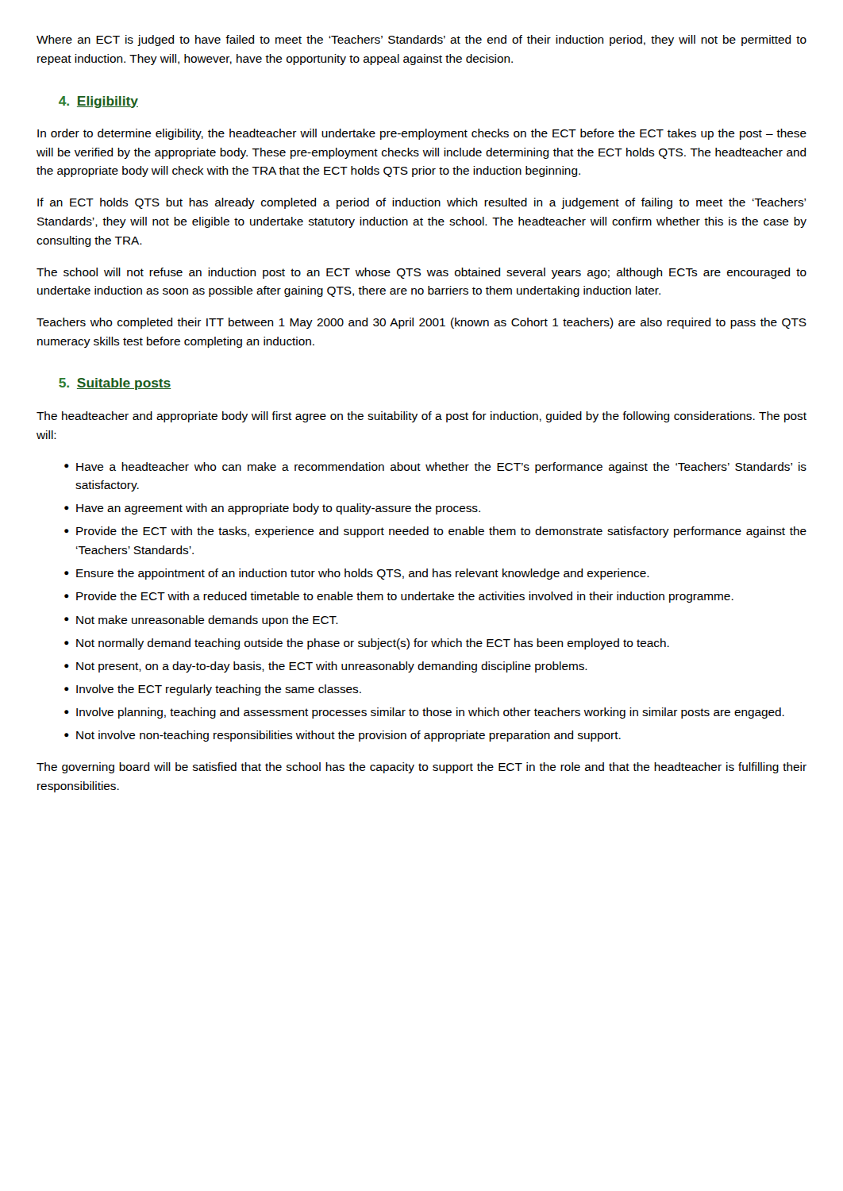Where an ECT is judged to have failed to meet the ‘Teachers’ Standards’ at the end of their induction period, they will not be permitted to repeat induction. They will, however, have the opportunity to appeal against the decision.
4. Eligibility
In order to determine eligibility, the headteacher will undertake pre-employment checks on the ECT before the ECT takes up the post – these will be verified by the appropriate body. These pre-employment checks will include determining that the ECT holds QTS. The headteacher and the appropriate body will check with the TRA that the ECT holds QTS prior to the induction beginning.
If an ECT holds QTS but has already completed a period of induction which resulted in a judgement of failing to meet the ‘Teachers’ Standards’, they will not be eligible to undertake statutory induction at the school. The headteacher will confirm whether this is the case by consulting the TRA.
The school will not refuse an induction post to an ECT whose QTS was obtained several years ago; although ECTs are encouraged to undertake induction as soon as possible after gaining QTS, there are no barriers to them undertaking induction later.
Teachers who completed their ITT between 1 May 2000 and 30 April 2001 (known as Cohort 1 teachers) are also required to pass the QTS numeracy skills test before completing an induction.
5. Suitable posts
The headteacher and appropriate body will first agree on the suitability of a post for induction, guided by the following considerations. The post will:
Have a headteacher who can make a recommendation about whether the ECT’s performance against the ‘Teachers’ Standards’ is satisfactory.
Have an agreement with an appropriate body to quality-assure the process.
Provide the ECT with the tasks, experience and support needed to enable them to demonstrate satisfactory performance against the ‘Teachers’ Standards’.
Ensure the appointment of an induction tutor who holds QTS, and has relevant knowledge and experience.
Provide the ECT with a reduced timetable to enable them to undertake the activities involved in their induction programme.
Not make unreasonable demands upon the ECT.
Not normally demand teaching outside the phase or subject(s) for which the ECT has been employed to teach.
Not present, on a day-to-day basis, the ECT with unreasonably demanding discipline problems.
Involve the ECT regularly teaching the same classes.
Involve planning, teaching and assessment processes similar to those in which other teachers working in similar posts are engaged.
Not involve non-teaching responsibilities without the provision of appropriate preparation and support.
The governing board will be satisfied that the school has the capacity to support the ECT in the role and that the headteacher is fulfilling their responsibilities.